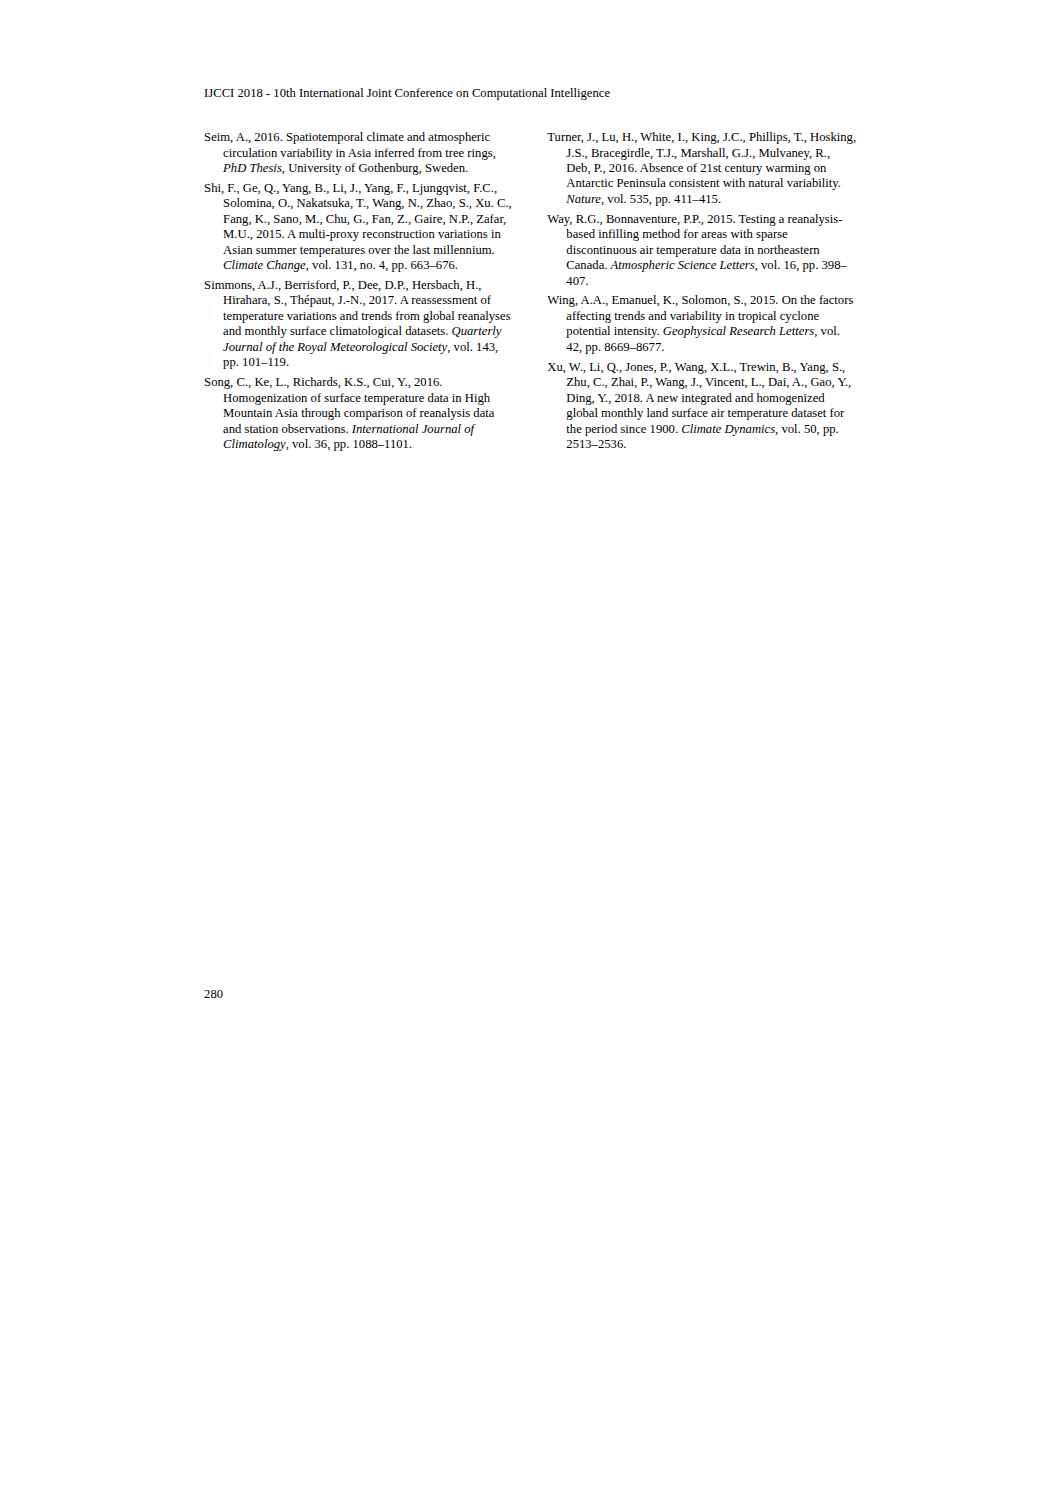IJCCI 2018 - 10th International Joint Conference on Computational Intelligence
Seim, A., 2016. Spatiotemporal climate and atmospheric circulation variability in Asia inferred from tree rings, PhD Thesis, University of Gothenburg, Sweden.
Shi, F., Ge, Q., Yang, B., Li, J., Yang, F., Ljungqvist, F.C., Solomina, O., Nakatsuka, T., Wang, N., Zhao, S., Xu. C., Fang, K., Sano, M., Chu, G., Fan, Z., Gaire, N.P., Zafar, M.U., 2015. A multi-proxy reconstruction variations in Asian summer temperatures over the last millennium. Climate Change, vol. 131, no. 4, pp. 663–676.
Simmons, A.J., Berrisford, P., Dee, D.P., Hersbach, H., Hirahara, S., Thépaut, J.-N., 2017. A reassessment of temperature variations and trends from global reanalyses and monthly surface climatological datasets. Quarterly Journal of the Royal Meteorological Society, vol. 143, pp. 101–119.
Song, C., Ke, L., Richards, K.S., Cui, Y., 2016. Homogenization of surface temperature data in High Mountain Asia through comparison of reanalysis data and station observations. International Journal of Climatology, vol. 36, pp. 1088–1101.
Turner, J., Lu, H., White, I., King, J.C., Phillips, T., Hosking, J.S., Bracegirdle, T.J., Marshall, G.J., Mulvaney, R., Deb, P., 2016. Absence of 21st century warming on Antarctic Peninsula consistent with natural variability. Nature, vol. 535, pp. 411–415.
Way, R.G., Bonnaventure, P.P., 2015. Testing a reanalysis-based infilling method for areas with sparse discontinuous air temperature data in northeastern Canada. Atmospheric Science Letters, vol. 16, pp. 398–407.
Wing, A.A., Emanuel, K., Solomon, S., 2015. On the factors affecting trends and variability in tropical cyclone potential intensity. Geophysical Research Letters, vol. 42, pp. 8669–8677.
Xu, W., Li, Q., Jones, P., Wang, X.L., Trewin, B., Yang, S., Zhu, C., Zhai, P., Wang, J., Vincent, L., Dai, A., Gao, Y., Ding, Y., 2018. A new integrated and homogenized global monthly land surface air temperature dataset for the period since 1900. Climate Dynamics, vol. 50, pp. 2513–2536.
280